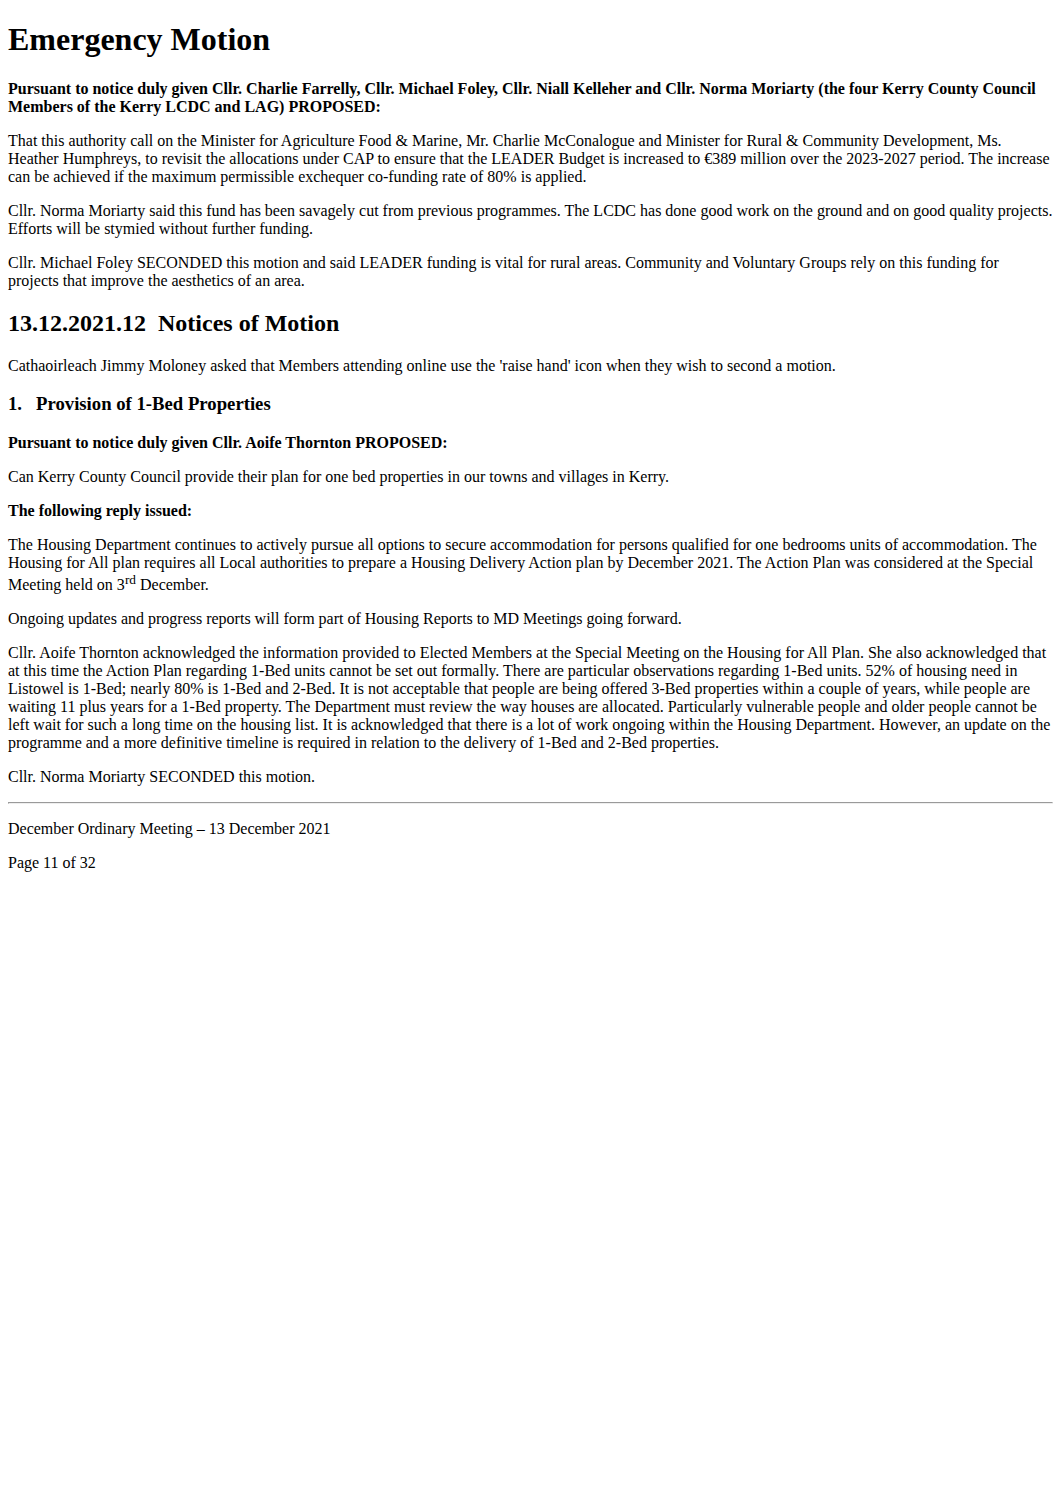Emergency Motion
Pursuant to notice duly given Cllr. Charlie Farrelly, Cllr. Michael Foley, Cllr. Niall Kelleher and Cllr. Norma Moriarty (the four Kerry County Council Members of the Kerry LCDC and LAG) PROPOSED:
That this authority call on the Minister for Agriculture Food & Marine, Mr. Charlie McConalogue and Minister for Rural & Community Development, Ms. Heather Humphreys, to revisit the allocations under CAP to ensure that the LEADER Budget is increased to €389 million over the 2023-2027 period. The increase can be achieved if the maximum permissible exchequer co-funding rate of 80% is applied.
Cllr. Norma Moriarty said this fund has been savagely cut from previous programmes. The LCDC has done good work on the ground and on good quality projects. Efforts will be stymied without further funding.
Cllr. Michael Foley SECONDED this motion and said LEADER funding is vital for rural areas. Community and Voluntary Groups rely on this funding for projects that improve the aesthetics of an area.
13.12.2021.12 Notices of Motion
Cathaoirleach Jimmy Moloney asked that Members attending online use the 'raise hand' icon when they wish to second a motion.
1. Provision of 1-Bed Properties
Pursuant to notice duly given Cllr. Aoife Thornton PROPOSED:
Can Kerry County Council provide their plan for one bed properties in our towns and villages in Kerry.
The following reply issued:
The Housing Department continues to actively pursue all options to secure accommodation for persons qualified for one bedrooms units of accommodation. The Housing for All plan requires all Local authorities to prepare a Housing Delivery Action plan by December 2021. The Action Plan was considered at the Special Meeting held on 3rd December.
Ongoing updates and progress reports will form part of Housing Reports to MD Meetings going forward.
Cllr. Aoife Thornton acknowledged the information provided to Elected Members at the Special Meeting on the Housing for All Plan. She also acknowledged that at this time the Action Plan regarding 1-Bed units cannot be set out formally. There are particular observations regarding 1-Bed units. 52% of housing need in Listowel is 1-Bed; nearly 80% is 1-Bed and 2-Bed. It is not acceptable that people are being offered 3-Bed properties within a couple of years, while people are waiting 11 plus years for a 1-Bed property. The Department must review the way houses are allocated. Particularly vulnerable people and older people cannot be left wait for such a long time on the housing list. It is acknowledged that there is a lot of work ongoing within the Housing Department. However, an update on the programme and a more definitive timeline is required in relation to the delivery of 1-Bed and 2-Bed properties.
Cllr. Norma Moriarty SECONDED this motion.
December Ordinary Meeting – 13 December 2021
Page 11 of 32